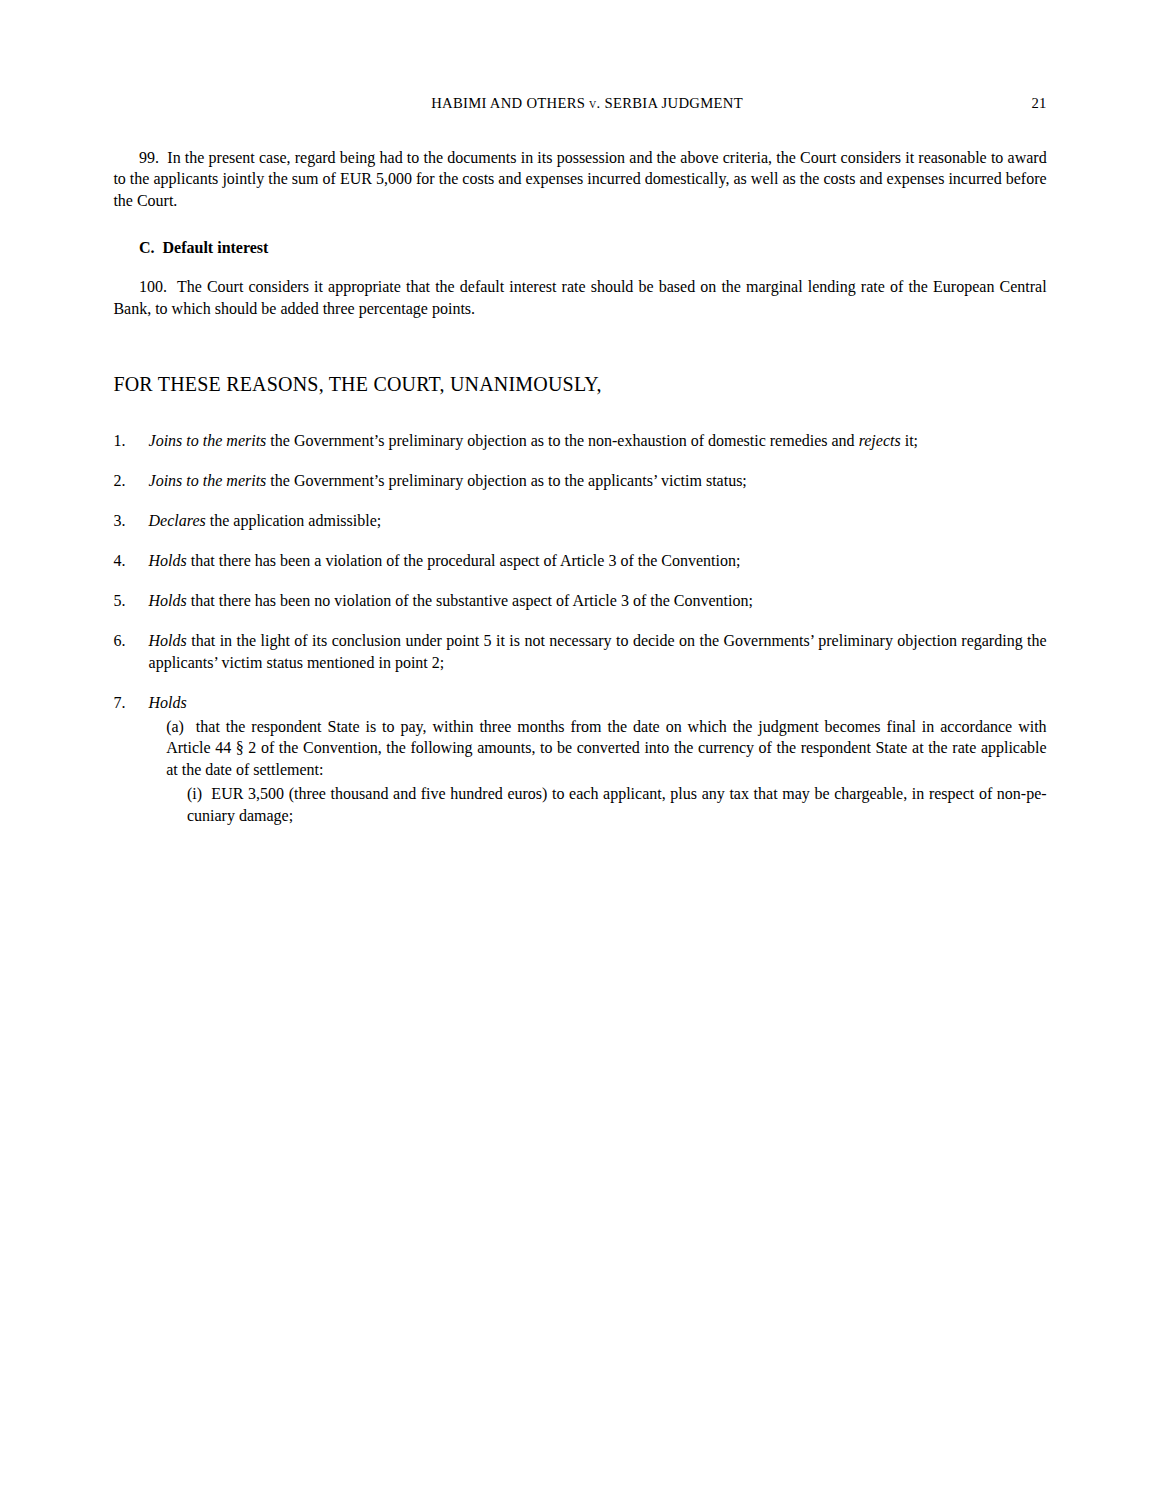HABIMI AND OTHERS v. SERBIA JUDGMENT 21
99. In the present case, regard being had to the documents in its possession and the above criteria, the Court considers it reasonable to award to the applicants jointly the sum of EUR 5,000 for the costs and expenses incurred domestically, as well as the costs and expenses incurred before the Court.
C. Default interest
100. The Court considers it appropriate that the default interest rate should be based on the marginal lending rate of the European Central Bank, to which should be added three percentage points.
FOR THESE REASONS, THE COURT, UNANIMOUSLY,
1. Joins to the merits the Government’s preliminary objection as to the non-exhaustion of domestic remedies and rejects it;
2. Joins to the merits the Government’s preliminary objection as to the applicants’ victim status;
3. Declares the application admissible;
4. Holds that there has been a violation of the procedural aspect of Article 3 of the Convention;
5. Holds that there has been no violation of the substantive aspect of Article 3 of the Convention;
6. Holds that in the light of its conclusion under point 5 it is not necessary to decide on the Governments’ preliminary objection regarding the applicants’ victim status mentioned in point 2;
7. Holds (a) that the respondent State is to pay, within three months from the date on which the judgment becomes final in accordance with Article 44 § 2 of the Convention, the following amounts, to be converted into the currency of the respondent State at the rate applicable at the date of settlement: (i) EUR 3,500 (three thousand and five hundred euros) to each applicant, plus any tax that may be chargeable, in respect of non-pecuniary damage;